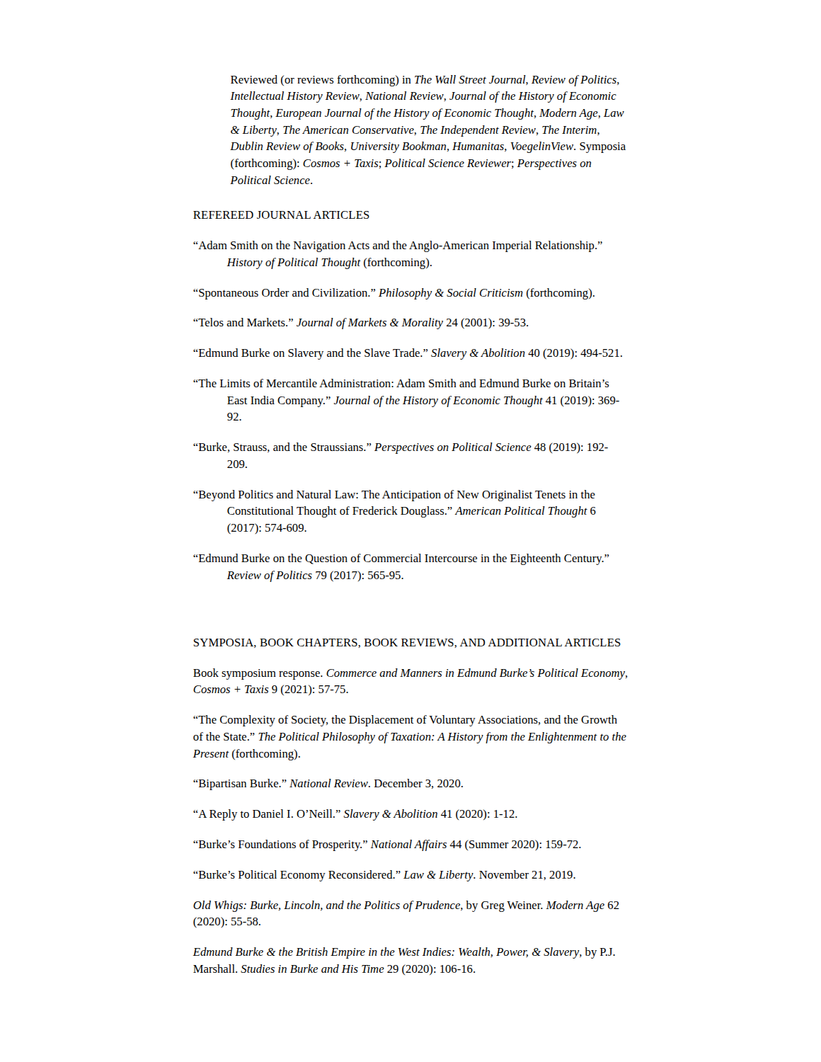Reviewed (or reviews forthcoming) in The Wall Street Journal, Review of Politics, Intellectual History Review, National Review, Journal of the History of Economic Thought, European Journal of the History of Economic Thought, Modern Age, Law & Liberty, The American Conservative, The Independent Review, The Interim, Dublin Review of Books, University Bookman, Humanitas, VoegelinView. Symposia (forthcoming): Cosmos + Taxis; Political Science Reviewer; Perspectives on Political Science.
REFEREED JOURNAL ARTICLES
“Adam Smith on the Navigation Acts and the Anglo-American Imperial Relationship.” History of Political Thought (forthcoming).
“Spontaneous Order and Civilization.” Philosophy & Social Criticism (forthcoming).
“Telos and Markets.” Journal of Markets & Morality 24 (2001): 39-53.
“Edmund Burke on Slavery and the Slave Trade.” Slavery & Abolition 40 (2019): 494-521.
“The Limits of Mercantile Administration: Adam Smith and Edmund Burke on Britain’s East India Company.” Journal of the History of Economic Thought 41 (2019): 369-92.
“Burke, Strauss, and the Straussians.” Perspectives on Political Science 48 (2019): 192-209.
“Beyond Politics and Natural Law: The Anticipation of New Originalist Tenets in the Constitutional Thought of Frederick Douglass.” American Political Thought 6 (2017): 574-609.
“Edmund Burke on the Question of Commercial Intercourse in the Eighteenth Century.” Review of Politics 79 (2017): 565-95.
SYMPOSIA, BOOK CHAPTERS, BOOK REVIEWS, AND ADDITIONAL ARTICLES
Book symposium response. Commerce and Manners in Edmund Burke’s Political Economy, Cosmos + Taxis 9 (2021): 57-75.
“The Complexity of Society, the Displacement of Voluntary Associations, and the Growth of the State.” The Political Philosophy of Taxation: A History from the Enlightenment to the Present (forthcoming).
“Bipartisan Burke.” National Review. December 3, 2020.
“A Reply to Daniel I. O’Neill.” Slavery & Abolition 41 (2020): 1-12.
“Burke’s Foundations of Prosperity.” National Affairs 44 (Summer 2020): 159-72.
“Burke’s Political Economy Reconsidered.” Law & Liberty. November 21, 2019.
Old Whigs: Burke, Lincoln, and the Politics of Prudence, by Greg Weiner. Modern Age 62 (2020): 55-58.
Edmund Burke & the British Empire in the West Indies: Wealth, Power, & Slavery, by P.J. Marshall. Studies in Burke and His Time 29 (2020): 106-16.